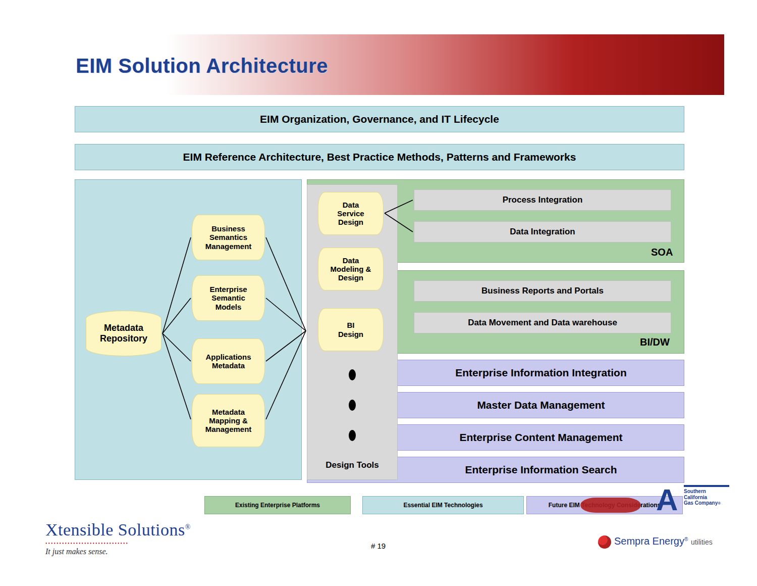EIM Solution Architecture
EIM Organization, Governance, and IT Lifecycle
EIM Reference Architecture, Best Practice Methods, Patterns and Frameworks
Metadata
Repository
Business
Semantics
Management
Enterprise
Semantic
Models
Applications
Metadata
Metadata
Mapping &
Management
Process Integration
Data Integration
SOA
Business Reports and Portals
Data Movement and Data warehouse
BI/DW
Enterprise Information Integration
Master Data Management
Enterprise Content Management
Enterprise Information Search
Design Tools
Data
Service
Design
Data
Modeling &
Design
BI
Design
Existing Enterprise Platforms
Essential EIM Technologies
Future EIM Technology Considerations
# 19
Xtensible Solutions®
••••••••••••••••••••••••••••••
It just makes sense.
A
Southern
California
Gas Company®
Sempra Energy® utilities